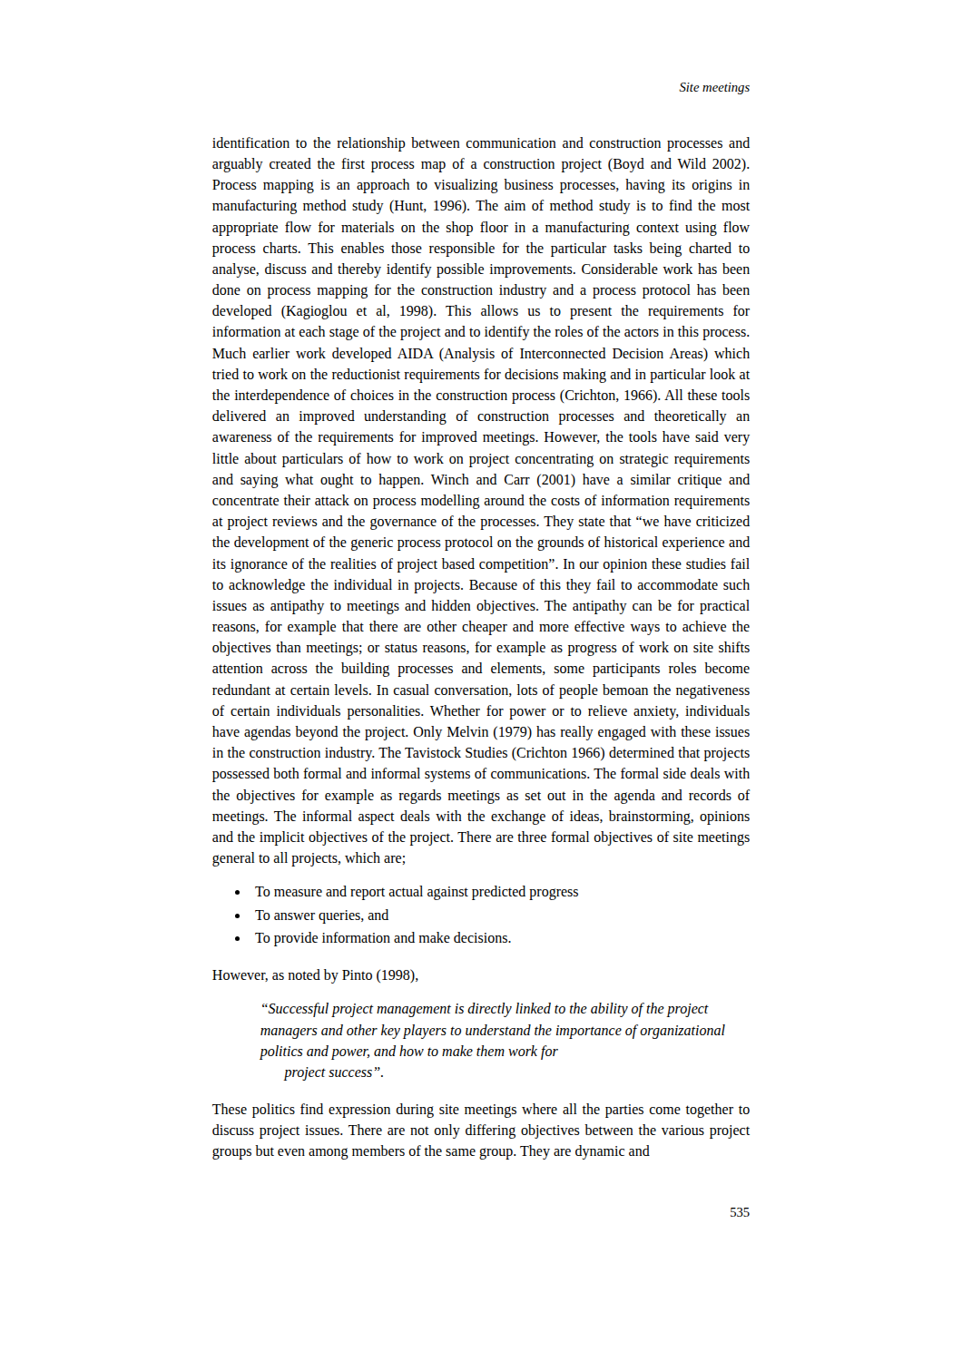Site meetings
identification to the relationship between communication and construction processes and arguably created the first process map of a construction project (Boyd and Wild 2002). Process mapping is an approach to visualizing business processes, having its origins in manufacturing method study (Hunt, 1996). The aim of method study is to find the most appropriate flow for materials on the shop floor in a manufacturing context using flow process charts. This enables those responsible for the particular tasks being charted to analyse, discuss and thereby identify possible improvements. Considerable work has been done on process mapping for the construction industry and a process protocol has been developed (Kagioglou et al, 1998). This allows us to present the requirements for information at each stage of the project and to identify the roles of the actors in this process. Much earlier work developed AIDA (Analysis of Interconnected Decision Areas) which tried to work on the reductionist requirements for decisions making and in particular look at the interdependence of choices in the construction process (Crichton, 1966). All these tools delivered an improved understanding of construction processes and theoretically an awareness of the requirements for improved meetings. However, the tools have said very little about particulars of how to work on project concentrating on strategic requirements and saying what ought to happen. Winch and Carr (2001) have a similar critique and concentrate their attack on process modelling around the costs of information requirements at project reviews and the governance of the processes. They state that “we have criticized the development of the generic process protocol on the grounds of historical experience and its ignorance of the realities of project based competition”. In our opinion these studies fail to acknowledge the individual in projects. Because of this they fail to accommodate such issues as antipathy to meetings and hidden objectives. The antipathy can be for practical reasons, for example that there are other cheaper and more effective ways to achieve the objectives than meetings; or status reasons, for example as progress of work on site shifts attention across the building processes and elements, some participants roles become redundant at certain levels. In casual conversation, lots of people bemoan the negativeness of certain individuals personalities. Whether for power or to relieve anxiety, individuals have agendas beyond the project. Only Melvin (1979) has really engaged with these issues in the construction industry. The Tavistock Studies (Crichton 1966) determined that projects possessed both formal and informal systems of communications. The formal side deals with the objectives for example as regards meetings as set out in the agenda and records of meetings. The informal aspect deals with the exchange of ideas, brainstorming, opinions and the implicit objectives of the project. There are three formal objectives of site meetings general to all projects, which are;
To measure and report actual against predicted progress
To answer queries, and
To provide information and make decisions.
However, as noted by Pinto (1998),
“Successful project management is directly linked to the ability of the project managers and other key players to understand the importance of organizational politics and power, and how to make them work for
project success”.
These politics find expression during site meetings where all the parties come together to discuss project issues. There are not only differing objectives between the various project groups but even among members of the same group. They are dynamic and
535